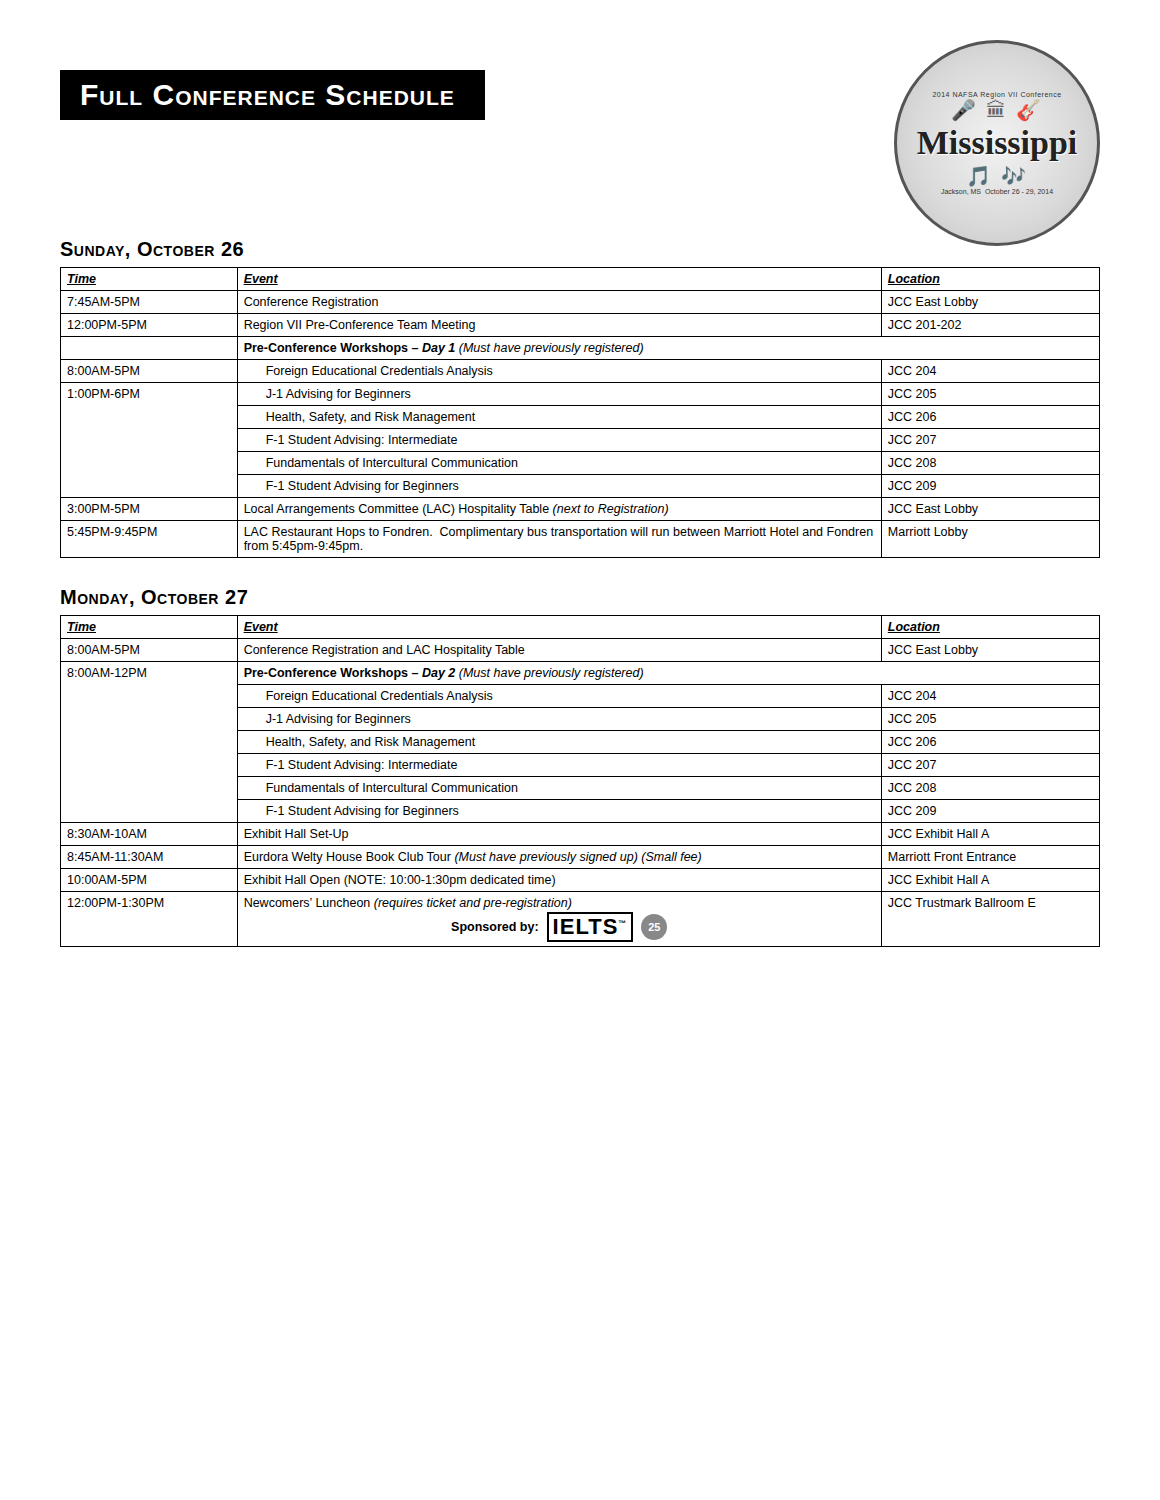Full Conference Schedule
2014 NAFSA Region VII Conference
🎤 🏛 🎸
Mississippi
🎵 🎶
Jackson, MS October 26 - 29, 2014
Sunday, October 26
| Time | Event | Location |
| --- | --- | --- |
| 7:45AM-5PM | Conference Registration | JCC East Lobby |
| 12:00PM-5PM | Region VII Pre-Conference Team Meeting | JCC 201-202 |
| | Pre-Conference Workshops – Day 1 (Must have previously registered) |
| 8:00AM-5PM | Foreign Educational Credentials Analysis | JCC 204 |
| 1:00PM-6PM | J-1 Advising for Beginners | JCC 205 |
| Health, Safety, and Risk Management | JCC 206 |
| F-1 Student Advising: Intermediate | JCC 207 |
| Fundamentals of Intercultural Communication | JCC 208 |
| F-1 Student Advising for Beginners | JCC 209 |
| 3:00PM-5PM | Local Arrangements Committee (LAC) Hospitality Table (next to Registration) | JCC East Lobby |
| 5:45PM-9:45PM | LAC Restaurant Hops to Fondren. Complimentary bus transportation will run between Marriott Hotel and Fondren from 5:45pm-9:45pm. | Marriott Lobby |
Monday, October 27
| Time | Event | Location |
| --- | --- | --- |
| 8:00AM-5PM | Conference Registration and LAC Hospitality Table | JCC East Lobby |
| 8:00AM-12PM | Pre-Conference Workshops – Day 2 (Must have previously registered) |
| Foreign Educational Credentials Analysis | JCC 204 |
| J-1 Advising for Beginners | JCC 205 |
| Health, Safety, and Risk Management | JCC 206 |
| F-1 Student Advising: Intermediate | JCC 207 |
| Fundamentals of Intercultural Communication | JCC 208 |
| F-1 Student Advising for Beginners | JCC 209 |
| 8:30AM-10AM | Exhibit Hall Set-Up | JCC Exhibit Hall A |
| 8:45AM-11:30AM | Eurdora Welty House Book Club Tour (Must have previously signed up) (Small fee) | Marriott Front Entrance |
| 10:00AM-5PM | Exhibit Hall Open (NOTE: 10:00-1:30pm dedicated time) | JCC Exhibit Hall A |
| 12:00PM-1:30PM | Newcomers’ Luncheon (requires ticket and pre-registration) Sponsored by: IELTS ™ 25 | JCC Trustmark Ballroom E |